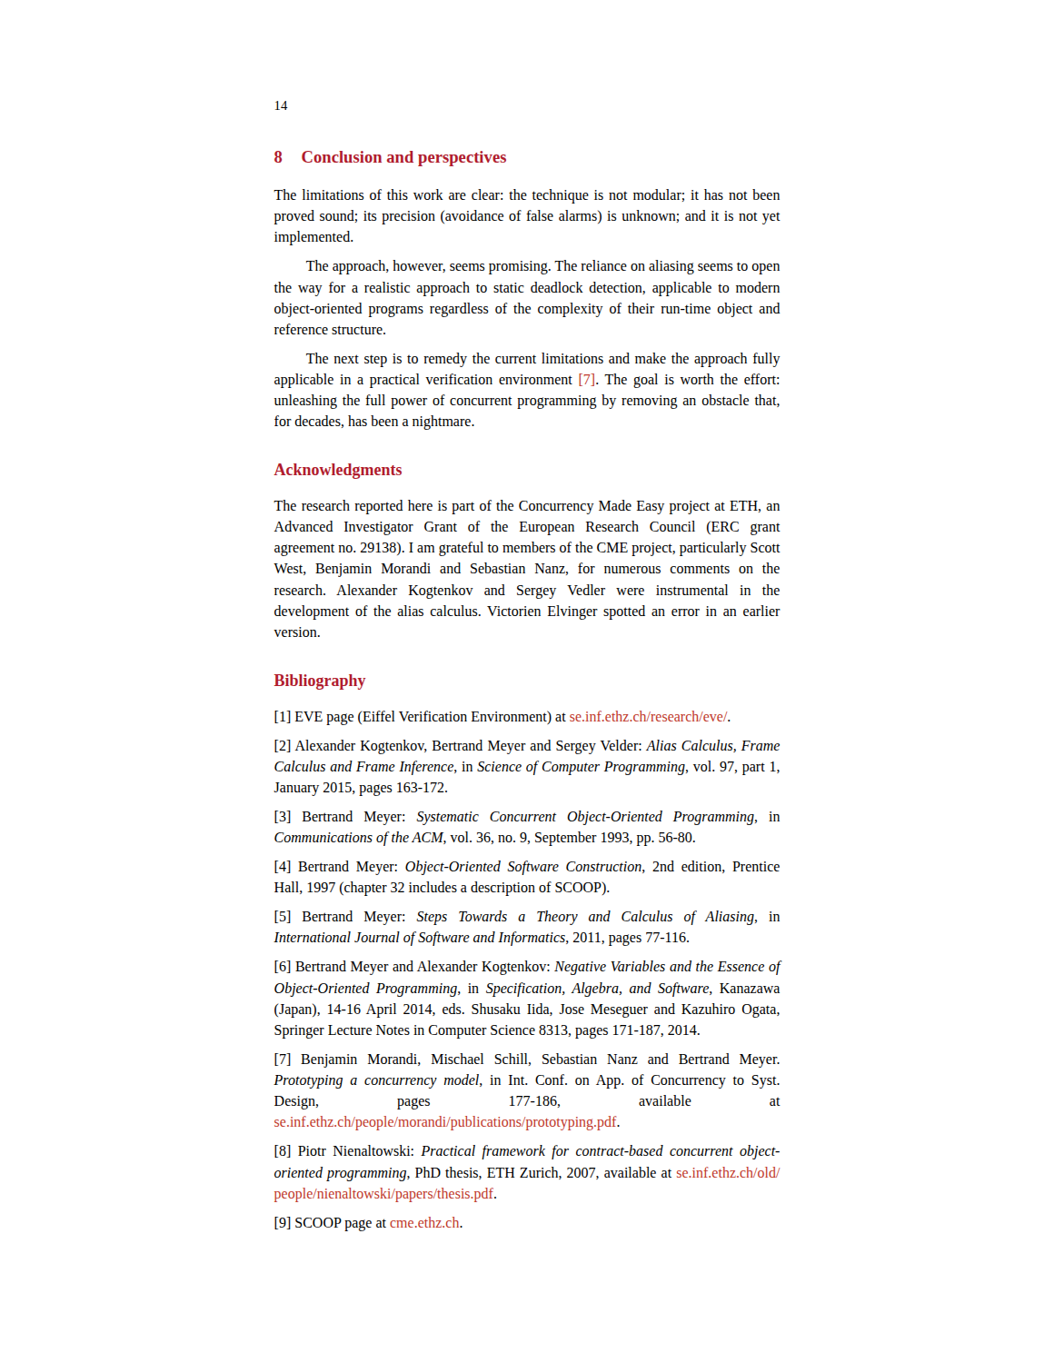14
8 Conclusion and perspectives
The limitations of this work are clear: the technique is not modular; it has not been proved sound; its precision (avoidance of false alarms) is unknown; and it is not yet implemented.
The approach, however, seems promising. The reliance on aliasing seems to open the way for a realistic approach to static deadlock detection, applicable to modern object-oriented programs regardless of the complexity of their run-time object and reference structure.
The next step is to remedy the current limitations and make the approach fully applicable in a practical verification environment [7]. The goal is worth the effort: unleashing the full power of concurrent programming by removing an obstacle that, for decades, has been a nightmare.
Acknowledgments
The research reported here is part of the Concurrency Made Easy project at ETH, an Advanced Investigator Grant of the European Research Council (ERC grant agreement no. 29138). I am grateful to members of the CME project, particularly Scott West, Benjamin Morandi and Sebastian Nanz, for numerous comments on the research. Alexander Kogtenkov and Sergey Vedler were instrumental in the development of the alias calculus. Victorien Elvinger spotted an error in an earlier version.
Bibliography
[1] EVE page (Eiffel Verification Environment) at se.inf.ethz.ch/research/eve/.
[2] Alexander Kogtenkov, Bertrand Meyer and Sergey Velder: Alias Calculus, Frame Calculus and Frame Inference, in Science of Computer Programming, vol. 97, part 1, January 2015, pages 163-172.
[3] Bertrand Meyer: Systematic Concurrent Object-Oriented Programming, in Communications of the ACM, vol. 36, no. 9, September 1993, pp. 56-80.
[4] Bertrand Meyer: Object-Oriented Software Construction, 2nd edition, Prentice Hall, 1997 (chapter 32 includes a description of SCOOP).
[5] Bertrand Meyer: Steps Towards a Theory and Calculus of Aliasing, in International Journal of Software and Informatics, 2011, pages 77-116.
[6] Bertrand Meyer and Alexander Kogtenkov: Negative Variables and the Essence of Object-Oriented Programming, in Specification, Algebra, and Software, Kanazawa (Japan), 14-16 April 2014, eds. Shusaku Iida, Jose Meseguer and Kazuhiro Ogata, Springer Lecture Notes in Computer Science 8313, pages 171-187, 2014.
[7] Benjamin Morandi, Mischael Schill, Sebastian Nanz and Bertrand Meyer. Prototyping a concurrency model, in Int. Conf. on App. of Concurrency to Syst. Design, pages 177-186, available at se.inf.ethz.ch/people/morandi/publications/prototyping.pdf.
[8] Piotr Nienaltowski: Practical framework for contract-based concurrent object-oriented programming, PhD thesis, ETH Zurich, 2007, available at se.inf.ethz.ch/old/ people/nienaltowski/papers/thesis.pdf.
[9] SCOOP page at cme.ethz.ch.